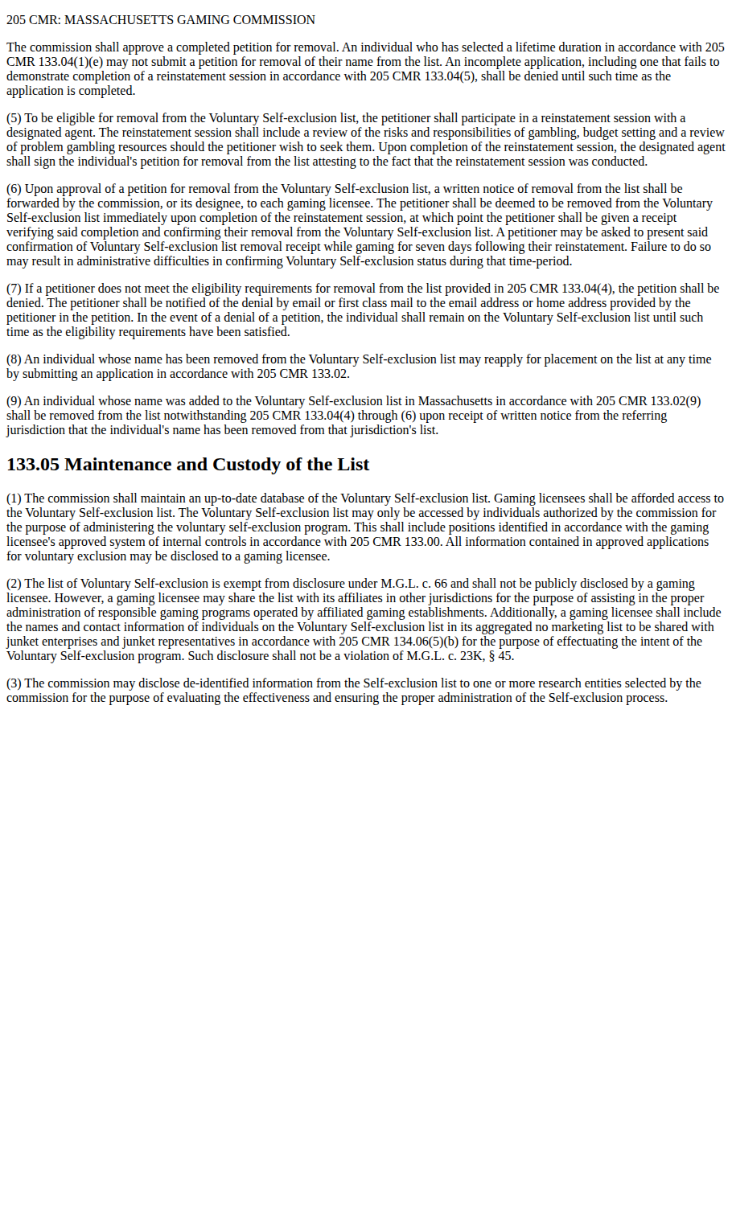205 CMR: MASSACHUSETTS GAMING COMMISSION
The commission shall approve a completed petition for removal. An individual who has selected a lifetime duration in accordance with 205 CMR 133.04(1)(e) may not submit a petition for removal of their name from the list. An incomplete application, including one that fails to demonstrate completion of a reinstatement session in accordance with 205 CMR 133.04(5), shall be denied until such time as the application is completed.
(5) To be eligible for removal from the Voluntary Self-exclusion list, the petitioner shall participate in a reinstatement session with a designated agent. The reinstatement session shall include a review of the risks and responsibilities of gambling, budget setting and a review of problem gambling resources should the petitioner wish to seek them. Upon completion of the reinstatement session, the designated agent shall sign the individual's petition for removal from the list attesting to the fact that the reinstatement session was conducted.
(6) Upon approval of a petition for removal from the Voluntary Self-exclusion list, a written notice of removal from the list shall be forwarded by the commission, or its designee, to each gaming licensee. The petitioner shall be deemed to be removed from the Voluntary Self-exclusion list immediately upon completion of the reinstatement session, at which point the petitioner shall be given a receipt verifying said completion and confirming their removal from the Voluntary Self-exclusion list. A petitioner may be asked to present said confirmation of Voluntary Self-exclusion list removal receipt while gaming for seven days following their reinstatement. Failure to do so may result in administrative difficulties in confirming Voluntary Self-exclusion status during that time-period.
(7) If a petitioner does not meet the eligibility requirements for removal from the list provided in 205 CMR 133.04(4), the petition shall be denied. The petitioner shall be notified of the denial by email or first class mail to the email address or home address provided by the petitioner in the petition. In the event of a denial of a petition, the individual shall remain on the Voluntary Self-exclusion list until such time as the eligibility requirements have been satisfied.
(8) An individual whose name has been removed from the Voluntary Self-exclusion list may reapply for placement on the list at any time by submitting an application in accordance with 205 CMR 133.02.
(9) An individual whose name was added to the Voluntary Self-exclusion list in Massachusetts in accordance with 205 CMR 133.02(9) shall be removed from the list notwithstanding 205 CMR 133.04(4) through (6) upon receipt of written notice from the referring jurisdiction that the individual's name has been removed from that jurisdiction's list.
133.05 Maintenance and Custody of the List
(1) The commission shall maintain an up-to-date database of the Voluntary Self-exclusion list. Gaming licensees shall be afforded access to the Voluntary Self-exclusion list. The Voluntary Self-exclusion list may only be accessed by individuals authorized by the commission for the purpose of administering the voluntary self-exclusion program. This shall include positions identified in accordance with the gaming licensee's approved system of internal controls in accordance with 205 CMR 133.00. All information contained in approved applications for voluntary exclusion may be disclosed to a gaming licensee.
(2) The list of Voluntary Self-exclusion is exempt from disclosure under M.G.L. c. 66 and shall not be publicly disclosed by a gaming licensee. However, a gaming licensee may share the list with its affiliates in other jurisdictions for the purpose of assisting in the proper administration of responsible gaming programs operated by affiliated gaming establishments. Additionally, a gaming licensee shall include the names and contact information of individuals on the Voluntary Self-exclusion list in its aggregated no marketing list to be shared with junket enterprises and junket representatives in accordance with 205 CMR 134.06(5)(b) for the purpose of effectuating the intent of the Voluntary Self-exclusion program. Such disclosure shall not be a violation of M.G.L. c. 23K, § 45.
(3) The commission may disclose de-identified information from the Self-exclusion list to one or more research entities selected by the commission for the purpose of evaluating the effectiveness and ensuring the proper administration of the Self-exclusion process.